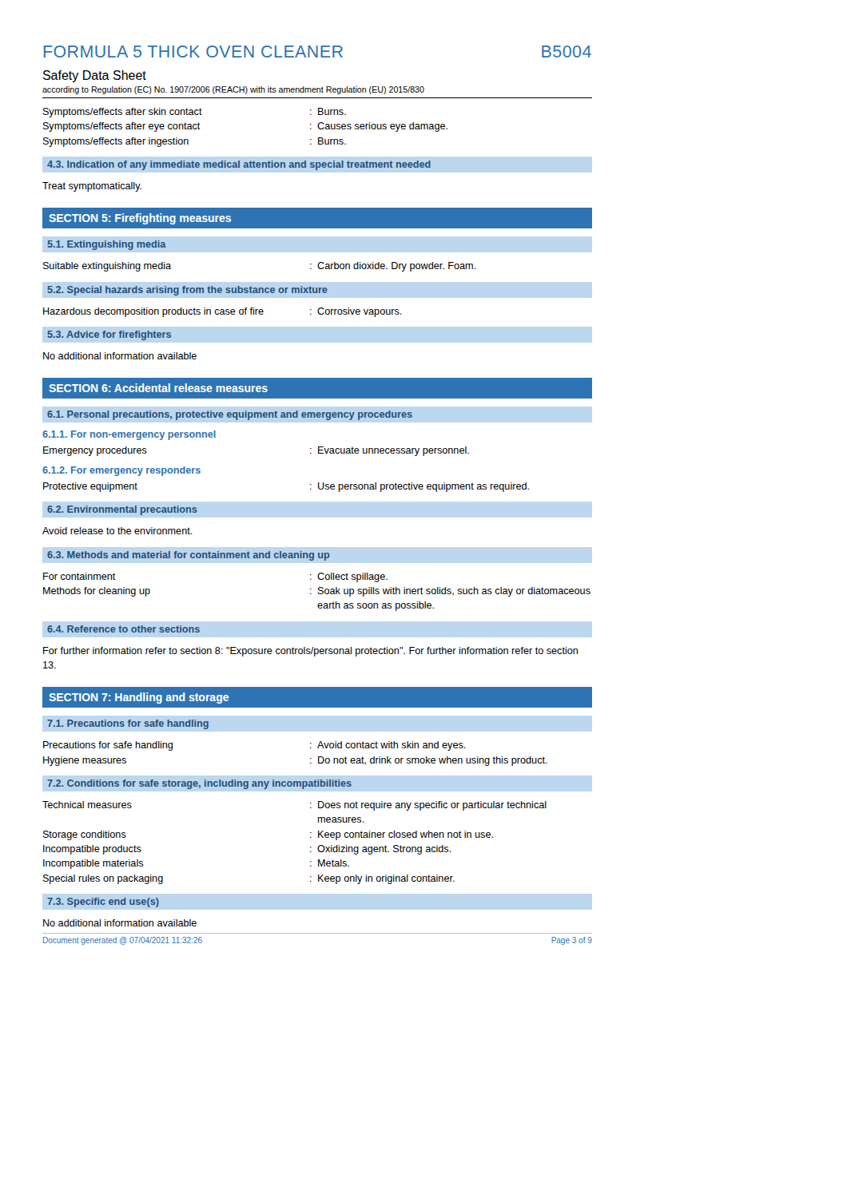FORMULA 5 THICK OVEN CLEANER B5004
Safety Data Sheet
according to Regulation (EC) No. 1907/2006 (REACH) with its amendment Regulation (EU) 2015/830
Symptoms/effects after skin contact
:
Burns.
Symptoms/effects after eye contact
:
Causes serious eye damage.
Symptoms/effects after ingestion
:
Burns.
4.3. Indication of any immediate medical attention and special treatment needed
Treat symptomatically.
SECTION 5: Firefighting measures
5.1. Extinguishing media
Suitable extinguishing media
:
Carbon dioxide. Dry powder. Foam.
5.2. Special hazards arising from the substance or mixture
Hazardous decomposition products in case of fire
:
Corrosive vapours.
5.3. Advice for firefighters
No additional information available
SECTION 6: Accidental release measures
6.1. Personal precautions, protective equipment and emergency procedures
6.1.1. For non-emergency personnel
Emergency procedures
:
Evacuate unnecessary personnel.
6.1.2. For emergency responders
Protective equipment
:
Use personal protective equipment as required.
6.2. Environmental precautions
Avoid release to the environment.
6.3. Methods and material for containment and cleaning up
For containment
:
Collect spillage.
Methods for cleaning up
:
Soak up spills with inert solids, such as clay or diatomaceous earth as soon as possible.
6.4. Reference to other sections
For further information refer to section 8: "Exposure controls/personal protection". For further information refer to section 13.
SECTION 7: Handling and storage
7.1. Precautions for safe handling
Precautions for safe handling
:
Avoid contact with skin and eyes.
Hygiene measures
:
Do not eat, drink or smoke when using this product.
7.2. Conditions for safe storage, including any incompatibilities
Technical measures
:
Does not require any specific or particular technical measures.
Storage conditions
:
Keep container closed when not in use.
Incompatible products
:
Oxidizing agent. Strong acids.
Incompatible materials
:
Metals.
Special rules on packaging
:
Keep only in original container.
7.3. Specific end use(s)
No additional information available
Document generated @ 07/04/2021 11:32:26 Page 3 of 9